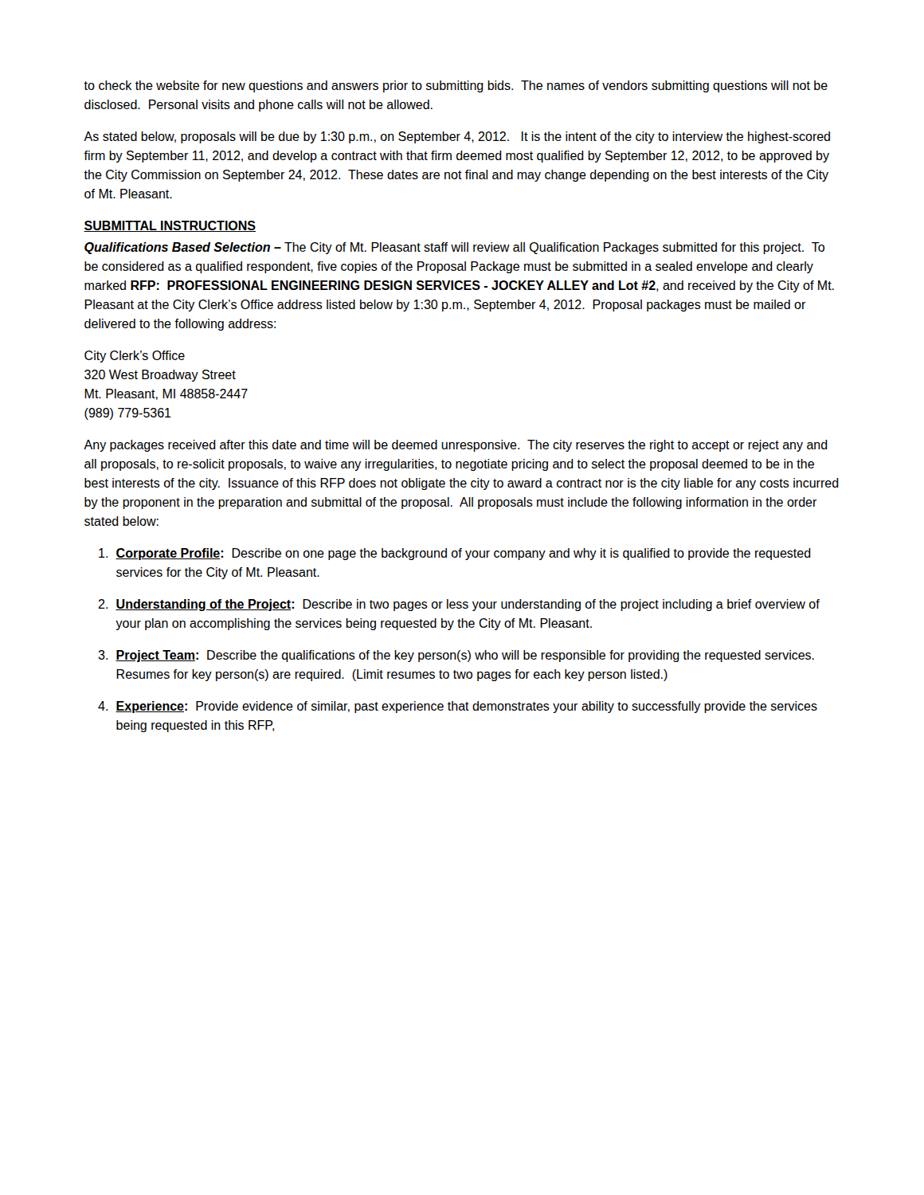to check the website for new questions and answers prior to submitting bids. The names of vendors submitting questions will not be disclosed. Personal visits and phone calls will not be allowed.
As stated below, proposals will be due by 1:30 p.m., on September 4, 2012. It is the intent of the city to interview the highest-scored firm by September 11, 2012, and develop a contract with that firm deemed most qualified by September 12, 2012, to be approved by the City Commission on September 24, 2012. These dates are not final and may change depending on the best interests of the City of Mt. Pleasant.
SUBMITTAL INSTRUCTIONS
Qualifications Based Selection – The City of Mt. Pleasant staff will review all Qualification Packages submitted for this project. To be considered as a qualified respondent, five copies of the Proposal Package must be submitted in a sealed envelope and clearly marked RFP: PROFESSIONAL ENGINEERING DESIGN SERVICES - JOCKEY ALLEY and Lot #2, and received by the City of Mt. Pleasant at the City Clerk’s Office address listed below by 1:30 p.m., September 4, 2012. Proposal packages must be mailed or delivered to the following address:
City Clerk’s Office
320 West Broadway Street
Mt. Pleasant, MI 48858-2447
(989) 779-5361
Any packages received after this date and time will be deemed unresponsive. The city reserves the right to accept or reject any and all proposals, to re-solicit proposals, to waive any irregularities, to negotiate pricing and to select the proposal deemed to be in the best interests of the city. Issuance of this RFP does not obligate the city to award a contract nor is the city liable for any costs incurred by the proponent in the preparation and submittal of the proposal. All proposals must include the following information in the order stated below:
Corporate Profile: Describe on one page the background of your company and why it is qualified to provide the requested services for the City of Mt. Pleasant.
Understanding of the Project: Describe in two pages or less your understanding of the project including a brief overview of your plan on accomplishing the services being requested by the City of Mt. Pleasant.
Project Team: Describe the qualifications of the key person(s) who will be responsible for providing the requested services. Resumes for key person(s) are required. (Limit resumes to two pages for each key person listed.)
Experience: Provide evidence of similar, past experience that demonstrates your ability to successfully provide the services being requested in this RFP,